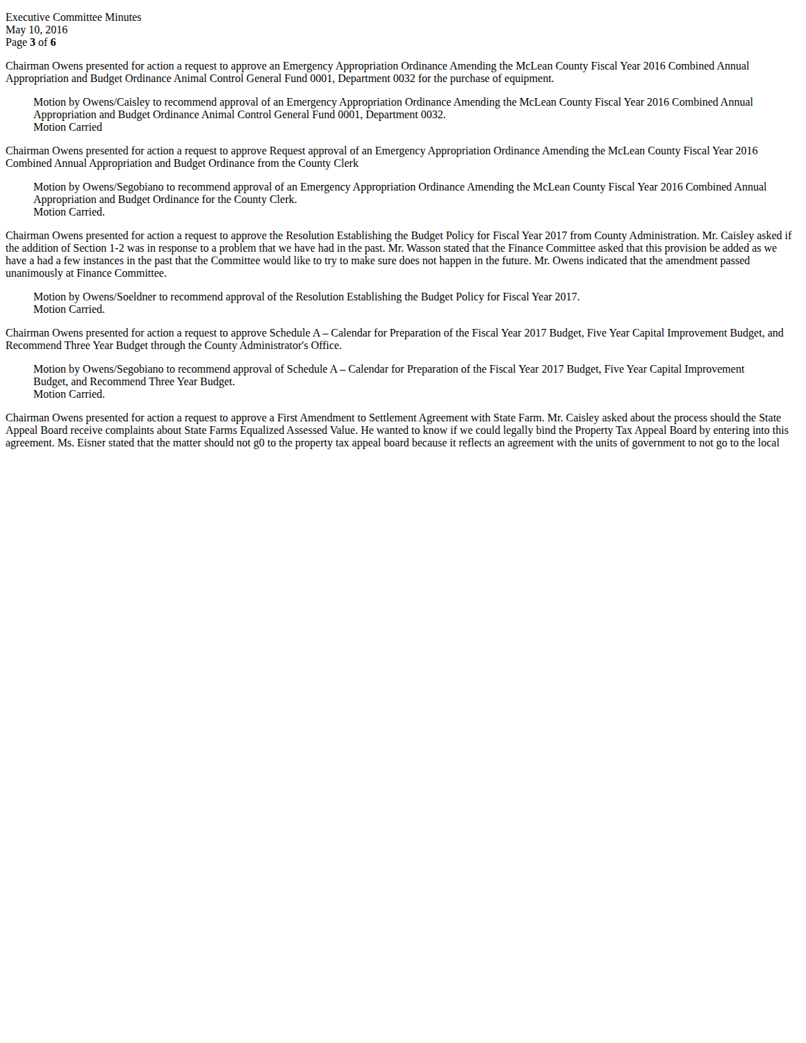Executive Committee Minutes
May 10, 2016
Page 3 of 6
Chairman Owens presented for action a request to approve an Emergency Appropriation Ordinance Amending the McLean County Fiscal Year 2016 Combined Annual Appropriation and Budget Ordinance Animal Control General Fund 0001, Department 0032 for the purchase of equipment.
Motion by Owens/Caisley to recommend approval of an Emergency Appropriation Ordinance Amending the McLean County Fiscal Year 2016 Combined Annual Appropriation and Budget Ordinance Animal Control General Fund 0001, Department 0032.
Motion Carried
Chairman Owens presented for action a request to approve Request approval of an Emergency Appropriation Ordinance Amending the McLean County Fiscal Year 2016 Combined Annual Appropriation and Budget Ordinance from the County Clerk
Motion by Owens/Segobiano to recommend approval of an Emergency Appropriation Ordinance Amending the McLean County Fiscal Year 2016 Combined Annual Appropriation and Budget Ordinance for the County Clerk.
Motion Carried.
Chairman Owens presented for action a request to approve the Resolution Establishing the Budget Policy for Fiscal Year 2017 from County Administration. Mr. Caisley asked if the addition of Section 1-2 was in response to a problem that we have had in the past. Mr. Wasson stated that the Finance Committee asked that this provision be added as we have a had a few instances in the past that the Committee would like to try to make sure does not happen in the future. Mr. Owens indicated that the amendment passed unanimously at Finance Committee.
Motion by Owens/Soeldner to recommend approval of the Resolution Establishing the Budget Policy for Fiscal Year 2017.
Motion Carried.
Chairman Owens presented for action a request to approve Schedule A – Calendar for Preparation of the Fiscal Year 2017 Budget, Five Year Capital Improvement Budget, and Recommend Three Year Budget through the County Administrator's Office.
Motion by Owens/Segobiano to recommend approval of Schedule A – Calendar for Preparation of the Fiscal Year 2017 Budget, Five Year Capital Improvement Budget, and Recommend Three Year Budget.
Motion Carried.
Chairman Owens presented for action a request to approve a First Amendment to Settlement Agreement with State Farm. Mr. Caisley asked about the process should the State Appeal Board receive complaints about State Farms Equalized Assessed Value. He wanted to know if we could legally bind the Property Tax Appeal Board by entering into this agreement. Ms. Eisner stated that the matter should not g0 to the property tax appeal board because it reflects an agreement with the units of government to not go to the local